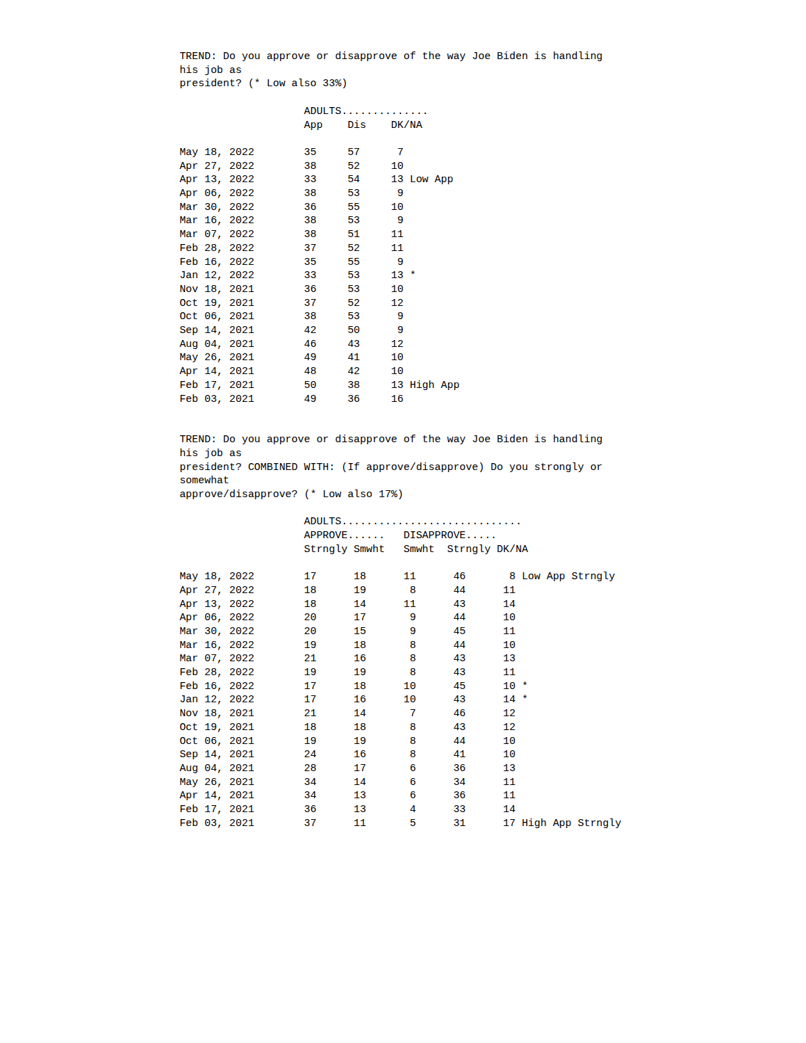TREND: Do you approve or disapprove of the way Joe Biden is handling his job as
president? (* Low also 33%)

                    ADULTS..............
                    App    Dis    DK/NA

May 18, 2022        35     57      7
Apr 27, 2022        38     52     10
Apr 13, 2022        33     54     13 Low App
Apr 06, 2022        38     53      9
Mar 30, 2022        36     55     10
Mar 16, 2022        38     53      9
Mar 07, 2022        38     51     11
Feb 28, 2022        37     52     11
Feb 16, 2022        35     55      9
Jan 12, 2022        33     53     13 *
Nov 18, 2021        36     53     10
Oct 19, 2021        37     52     12
Oct 06, 2021        38     53      9
Sep 14, 2021        42     50      9
Aug 04, 2021        46     43     12
May 26, 2021        49     41     10
Apr 14, 2021        48     42     10
Feb 17, 2021        50     38     13 High App
Feb 03, 2021        49     36     16
TREND: Do you approve or disapprove of the way Joe Biden is handling his job as
president? COMBINED WITH: (If approve/disapprove) Do you strongly or somewhat
approve/disapprove? (* Low also 17%)

                    ADULTS.............................
                    APPROVE......   DISAPPROVE.....
                    Strngly Smwht   Smwht  Strngly DK/NA

May 18, 2022        17      18      11      46       8 Low App Strngly
Apr 27, 2022        18      19       8      44      11
Apr 13, 2022        18      14      11      43      14
Apr 06, 2022        20      17       9      44      10
Mar 30, 2022        20      15       9      45      11
Mar 16, 2022        19      18       8      44      10
Mar 07, 2022        21      16       8      43      13
Feb 28, 2022        19      19       8      43      11
Feb 16, 2022        17      18      10      45      10 *
Jan 12, 2022        17      16      10      43      14 *
Nov 18, 2021        21      14       7      46      12
Oct 19, 2021        18      18       8      43      12
Oct 06, 2021        19      19       8      44      10
Sep 14, 2021        24      16       8      41      10
Aug 04, 2021        28      17       6      36      13
May 26, 2021        34      14       6      34      11
Apr 14, 2021        34      13       6      36      11
Feb 17, 2021        36      13       4      33      14
Feb 03, 2021        37      11       5      31      17 High App Strngly